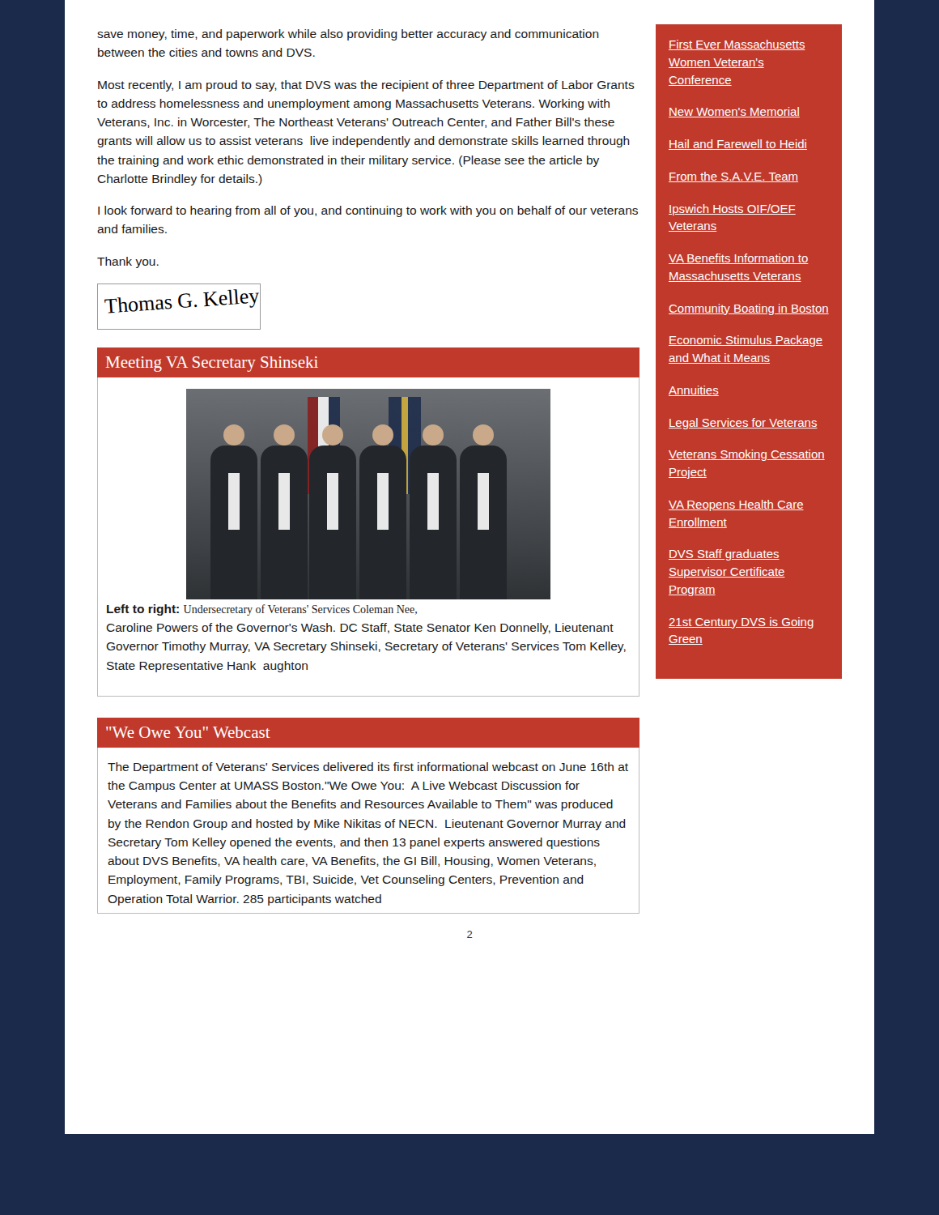save money, time, and paperwork while also providing better accuracy and communication between the cities and towns and DVS.
Most recently, I am proud to say, that DVS was the recipient of three Department of Labor Grants to address homelessness and unemployment among Massachusetts Veterans. Working with Veterans, Inc. in Worcester, The Northeast Veterans' Outreach Center, and Father Bill's these grants will allow us to assist veterans live independently and demonstrate skills learned through the training and work ethic demonstrated in their military service. (Please see the article by Charlotte Brindley for details.)
I look forward to hearing from all of you, and continuing to work with you on behalf of our veterans and families.
Thank you.
Thomas G. Kelley
Meeting VA Secretary Shinseki
Left to right: Undersecretary of Veterans' Services Coleman Nee,
Caroline Powers of the Governor's Wash. DC Staff, State Senator Ken Donnelly, Lieutenant Governor Timothy Murray, VA Secretary Shinseki, Secretary of Veterans' Services Tom Kelley, State Representative Hank aughton
"We Owe You" Webcast
The Department of Veterans' Services delivered its first informational webcast on June 16th at the Campus Center at UMASS Boston."We Owe You: A Live Webcast Discussion for Veterans and Families about the Benefits and Resources Available to Them" was produced by the Rendon Group and hosted by Mike Nikitas of NECN. Lieutenant Governor Murray and Secretary Tom Kelley opened the events, and then 13 panel experts answered questions about DVS Benefits, VA health care, VA Benefits, the GI Bill, Housing, Women Veterans, Employment, Family Programs, TBI, Suicide, Vet Counseling Centers, Prevention and Operation Total Warrior. 285 participants watched
First Ever Massachusetts Women Veteran's Conference New Women's Memorial Hail and Farewell to Heidi From the S.A.V.E. Team Ipswich Hosts OIF/OEF Veterans VA Benefits Information to Massachusetts Veterans Community Boating in Boston Economic Stimulus Package and What it Means Annuities Legal Services for Veterans Veterans Smoking Cessation Project VA Reopens Health Care Enrollment DVS Staff graduates Supervisor Certificate Program 21st Century DVS is Going Green
2